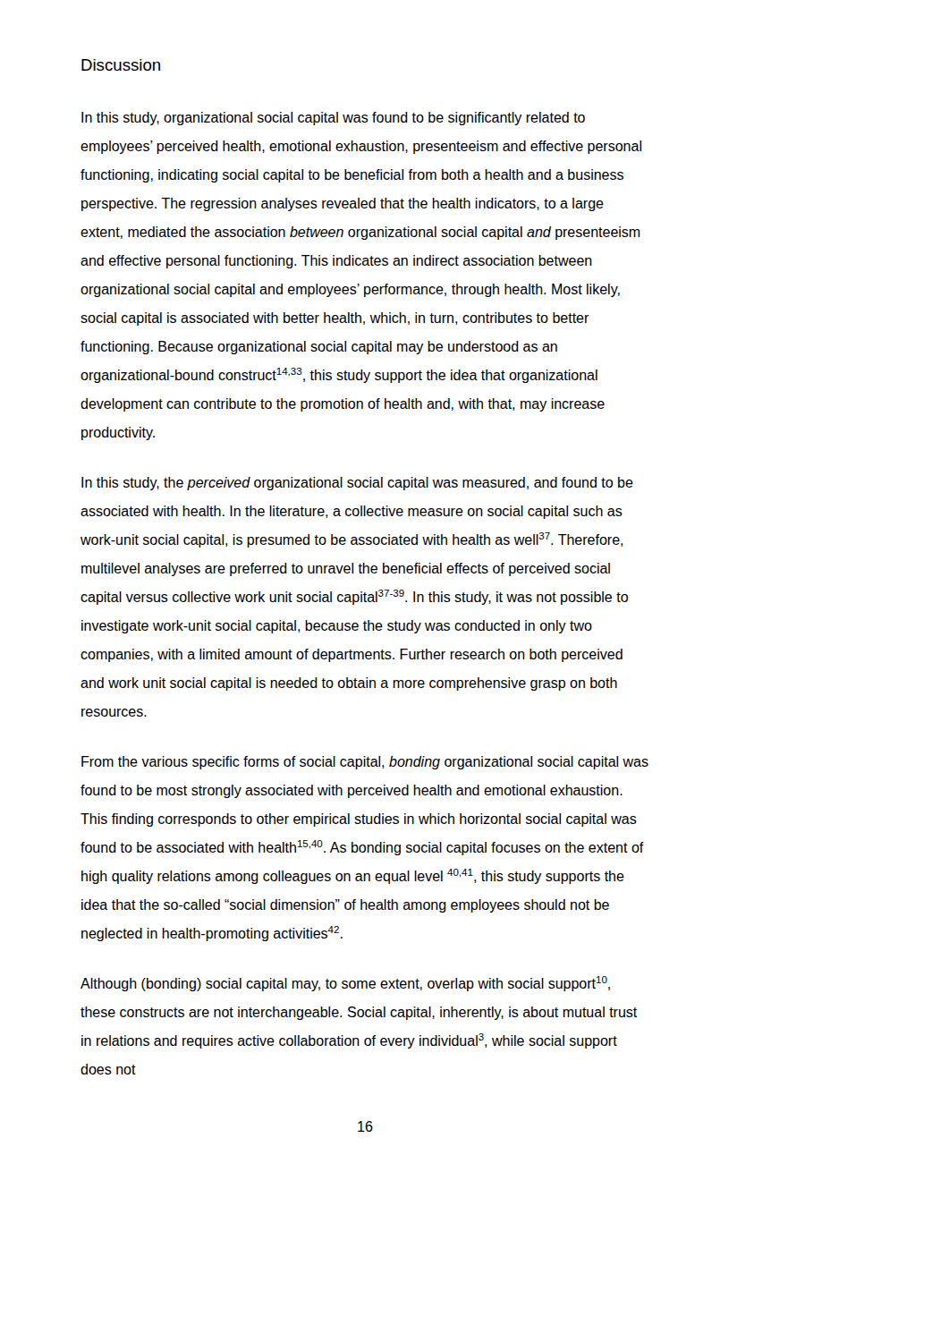Discussion
In this study, organizational social capital was found to be significantly related to employees’ perceived health, emotional exhaustion, presenteeism and effective personal functioning, indicating social capital to be beneficial from both a health and a business perspective. The regression analyses revealed that the health indicators, to a large extent, mediated the association between organizational social capital and presenteeism and effective personal functioning. This indicates an indirect association between organizational social capital and employees’ performance, through health. Most likely, social capital is associated with better health, which, in turn, contributes to better functioning. Because organizational social capital may be understood as an organizational-bound construct14,33, this study support the idea that organizational development can contribute to the promotion of health and, with that, may increase productivity.
In this study, the perceived organizational social capital was measured, and found to be associated with health. In the literature, a collective measure on social capital such as work-unit social capital, is presumed to be associated with health as well37. Therefore, multilevel analyses are preferred to unravel the beneficial effects of perceived social capital versus collective work unit social capital37-39. In this study, it was not possible to investigate work-unit social capital, because the study was conducted in only two companies, with a limited amount of departments. Further research on both perceived and work unit social capital is needed to obtain a more comprehensive grasp on both resources.
From the various specific forms of social capital, bonding organizational social capital was found to be most strongly associated with perceived health and emotional exhaustion. This finding corresponds to other empirical studies in which horizontal social capital was found to be associated with health15,40. As bonding social capital focuses on the extent of high quality relations among colleagues on an equal level 40,41, this study supports the idea that the so-called “social dimension” of health among employees should not be neglected in health-promoting activities42.
Although (bonding) social capital may, to some extent, overlap with social support10, these constructs are not interchangeable. Social capital, inherently, is about mutual trust in relations and requires active collaboration of every individual3, while social support does not
16